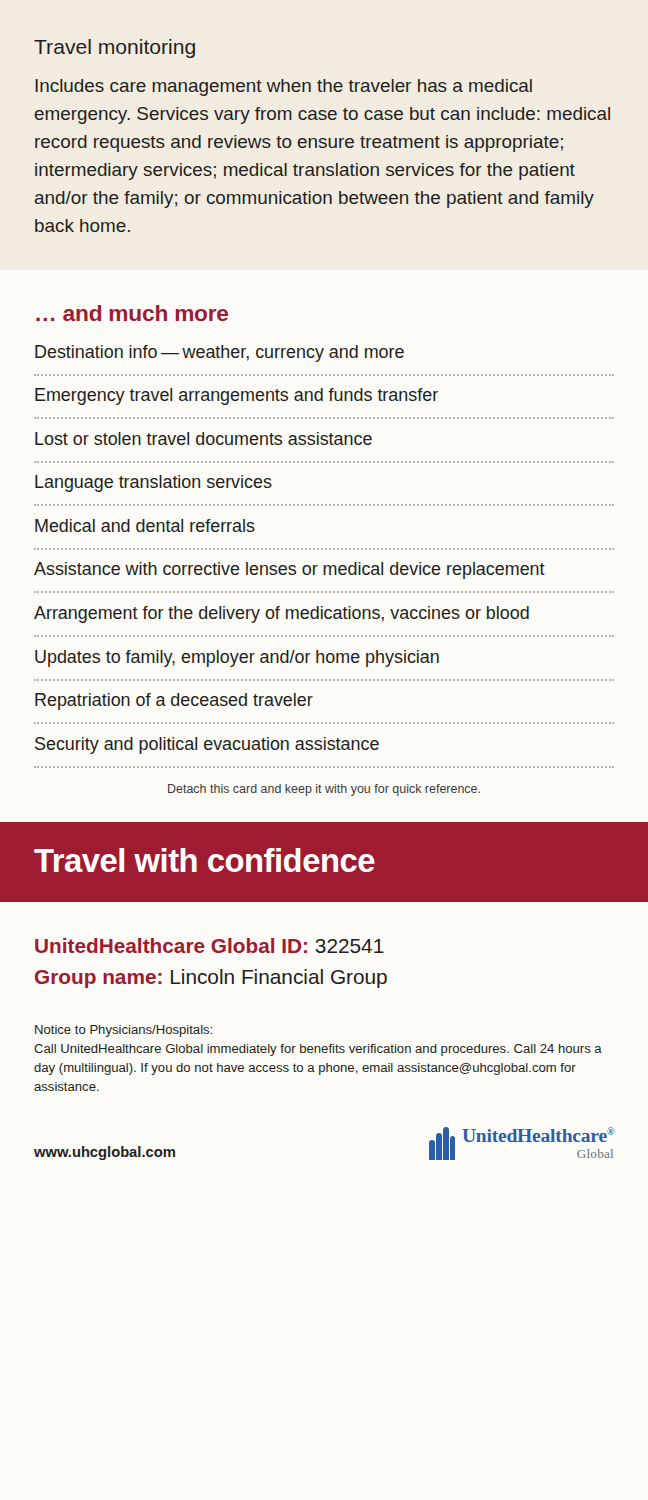Travel monitoring
Includes care management when the traveler has a medical emergency. Services vary from case to case but can include: medical record requests and reviews to ensure treatment is appropriate; intermediary services; medical translation services for the patient and/or the family; or communication between the patient and family back home.
… and much more
Destination info — weather, currency and more
Emergency travel arrangements and funds transfer
Lost or stolen travel documents assistance
Language translation services
Medical and dental referrals
Assistance with corrective lenses or medical device replacement
Arrangement for the delivery of medications, vaccines or blood
Updates to family, employer and/or home physician
Repatriation of a deceased traveler
Security and political evacuation assistance
Detach this card and keep it with you for quick reference.
Travel with confidence
UnitedHealthcare Global ID: 322541
Group name: Lincoln Financial Group
Notice to Physicians/Hospitals:
Call UnitedHealthcare Global immediately for benefits verification and procedures. Call 24 hours a day (multilingual). If you do not have access to a phone, email assistance@uhcglobal.com for assistance.
www.uhcglobal.com
UnitedHealthcare® Global